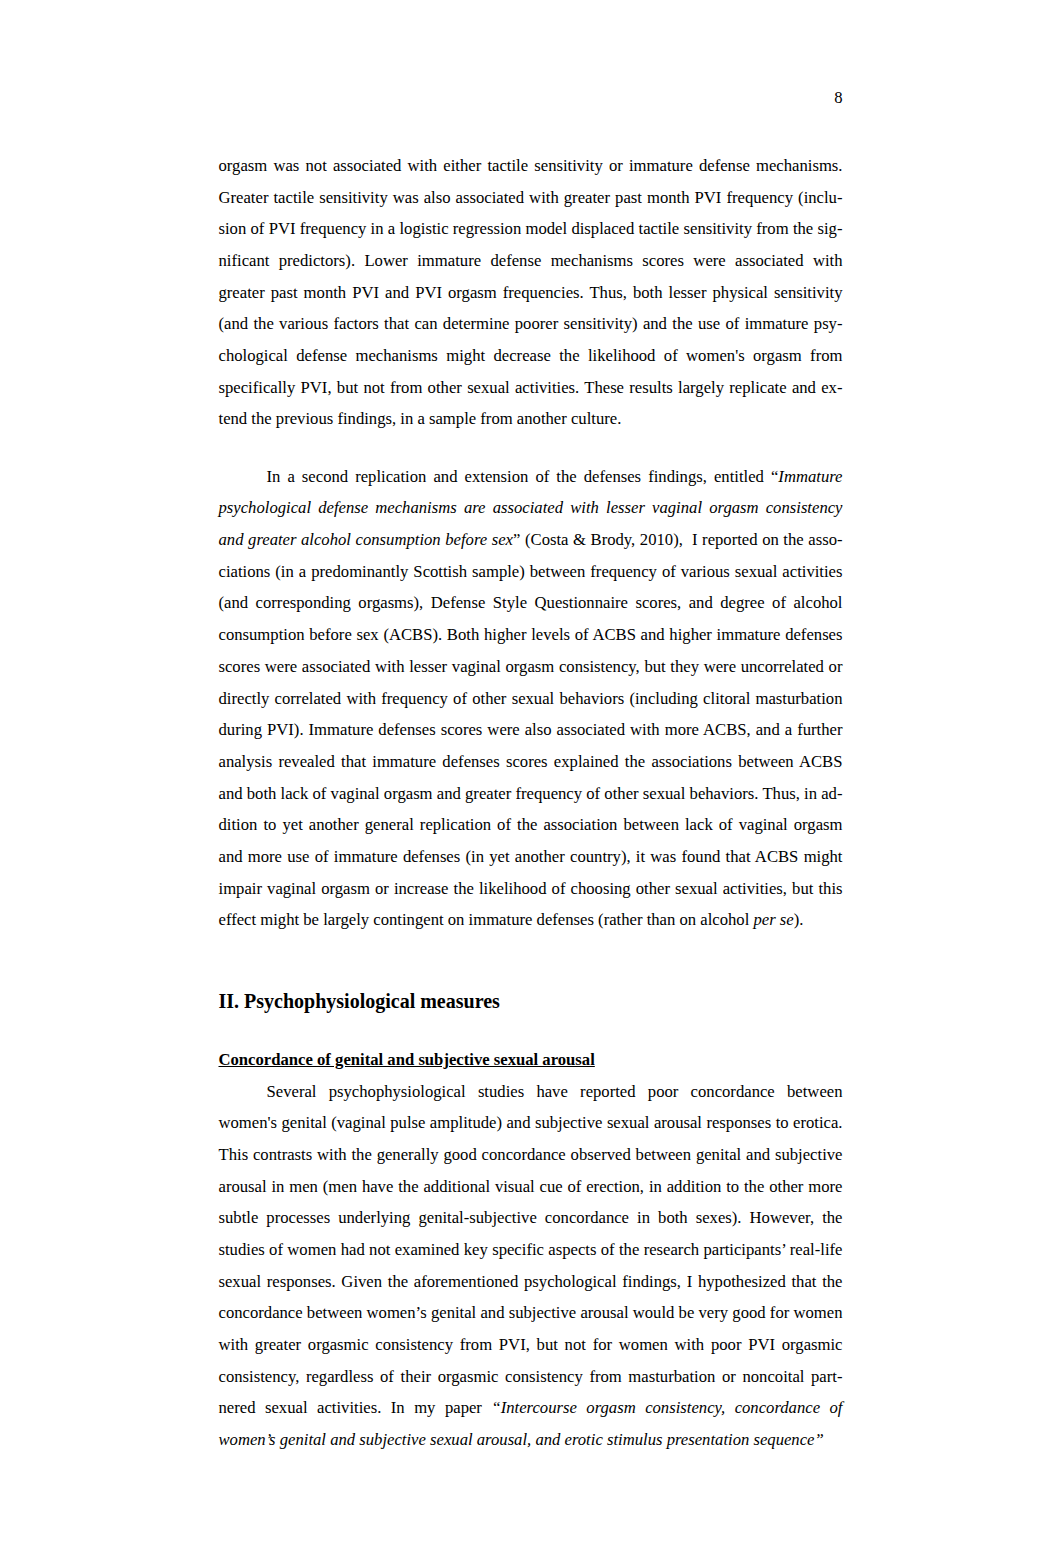8
orgasm was not associated with either tactile sensitivity or immature defense mechanisms. Greater tactile sensitivity was also associated with greater past month PVI frequency (inclusion of PVI frequency in a logistic regression model displaced tactile sensitivity from the significant predictors). Lower immature defense mechanisms scores were associated with greater past month PVI and PVI orgasm frequencies. Thus, both lesser physical sensitivity (and the various factors that can determine poorer sensitivity) and the use of immature psychological defense mechanisms might decrease the likelihood of women's orgasm from specifically PVI, but not from other sexual activities. These results largely replicate and extend the previous findings, in a sample from another culture.
In a second replication and extension of the defenses findings, entitled “Immature psychological defense mechanisms are associated with lesser vaginal orgasm consistency and greater alcohol consumption before sex” (Costa & Brody, 2010), I reported on the associations (in a predominantly Scottish sample) between frequency of various sexual activities (and corresponding orgasms), Defense Style Questionnaire scores, and degree of alcohol consumption before sex (ACBS). Both higher levels of ACBS and higher immature defenses scores were associated with lesser vaginal orgasm consistency, but they were uncorrelated or directly correlated with frequency of other sexual behaviors (including clitoral masturbation during PVI). Immature defenses scores were also associated with more ACBS, and a further analysis revealed that immature defenses scores explained the associations between ACBS and both lack of vaginal orgasm and greater frequency of other sexual behaviors. Thus, in addition to yet another general replication of the association between lack of vaginal orgasm and more use of immature defenses (in yet another country), it was found that ACBS might impair vaginal orgasm or increase the likelihood of choosing other sexual activities, but this effect might be largely contingent on immature defenses (rather than on alcohol per se).
II. Psychophysiological measures
Concordance of genital and subjective sexual arousal
Several psychophysiological studies have reported poor concordance between women's genital (vaginal pulse amplitude) and subjective sexual arousal responses to erotica. This contrasts with the generally good concordance observed between genital and subjective arousal in men (men have the additional visual cue of erection, in addition to the other more subtle processes underlying genital-subjective concordance in both sexes). However, the studies of women had not examined key specific aspects of the research participants’ real-life sexual responses. Given the aforementioned psychological findings, I hypothesized that the concordance between women’s genital and subjective arousal would be very good for women with greater orgasmic consistency from PVI, but not for women with poor PVI orgasmic consistency, regardless of their orgasmic consistency from masturbation or noncoital partnered sexual activities. In my paper “Intercourse orgasm consistency, concordance of women’s genital and subjective sexual arousal, and erotic stimulus presentation sequence”